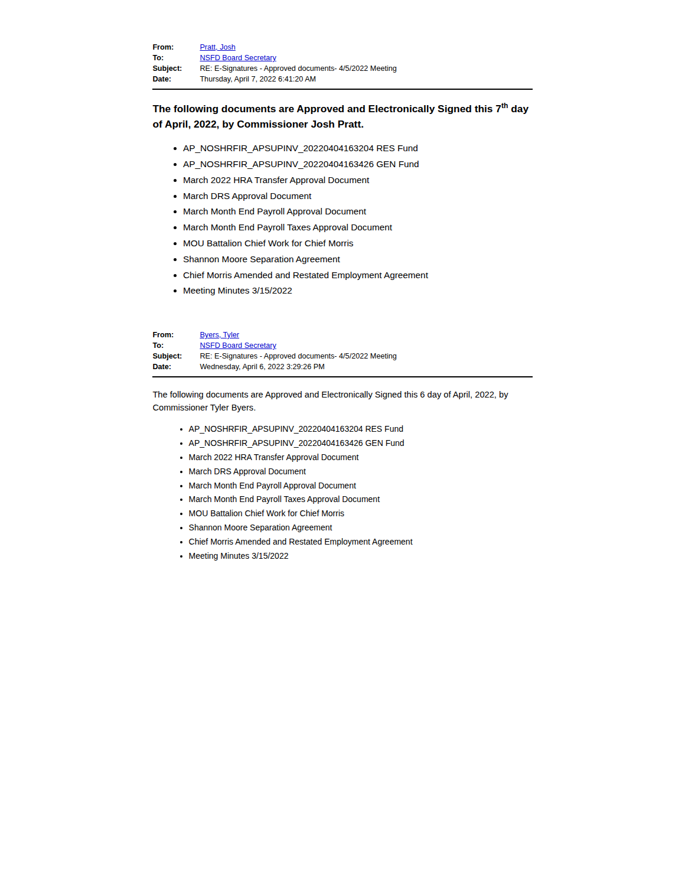| From: | Pratt, Josh |
| To: | NSFD Board Secretary |
| Subject: | RE: E-Signatures - Approved documents- 4/5/2022 Meeting |
| Date: | Thursday, April 7, 2022 6:41:20 AM |
The following documents are Approved and Electronically Signed this 7th day of April, 2022, by Commissioner Josh Pratt.
AP_NOSHRFIR_APSUPINV_20220404163204 RES Fund
AP_NOSHRFIR_APSUPINV_20220404163426 GEN Fund
March 2022 HRA Transfer Approval Document
March DRS Approval Document
March Month End Payroll Approval Document
March Month End Payroll Taxes Approval Document
MOU Battalion Chief Work for Chief Morris
Shannon Moore Separation Agreement
Chief Morris Amended and Restated Employment Agreement
Meeting Minutes 3/15/2022
| From: | Byers, Tyler |
| To: | NSFD Board Secretary |
| Subject: | RE: E-Signatures - Approved documents- 4/5/2022 Meeting |
| Date: | Wednesday, April 6, 2022 3:29:26 PM |
The following documents are Approved and Electronically Signed this 6 day of April, 2022, by Commissioner Tyler Byers.
AP_NOSHRFIR_APSUPINV_20220404163204 RES Fund
AP_NOSHRFIR_APSUPINV_20220404163426 GEN Fund
March 2022 HRA Transfer Approval Document
March DRS Approval Document
March Month End Payroll Approval Document
March Month End Payroll Taxes Approval Document
MOU Battalion Chief Work for Chief Morris
Shannon Moore Separation Agreement
Chief Morris Amended and Restated Employment Agreement
Meeting Minutes 3/15/2022